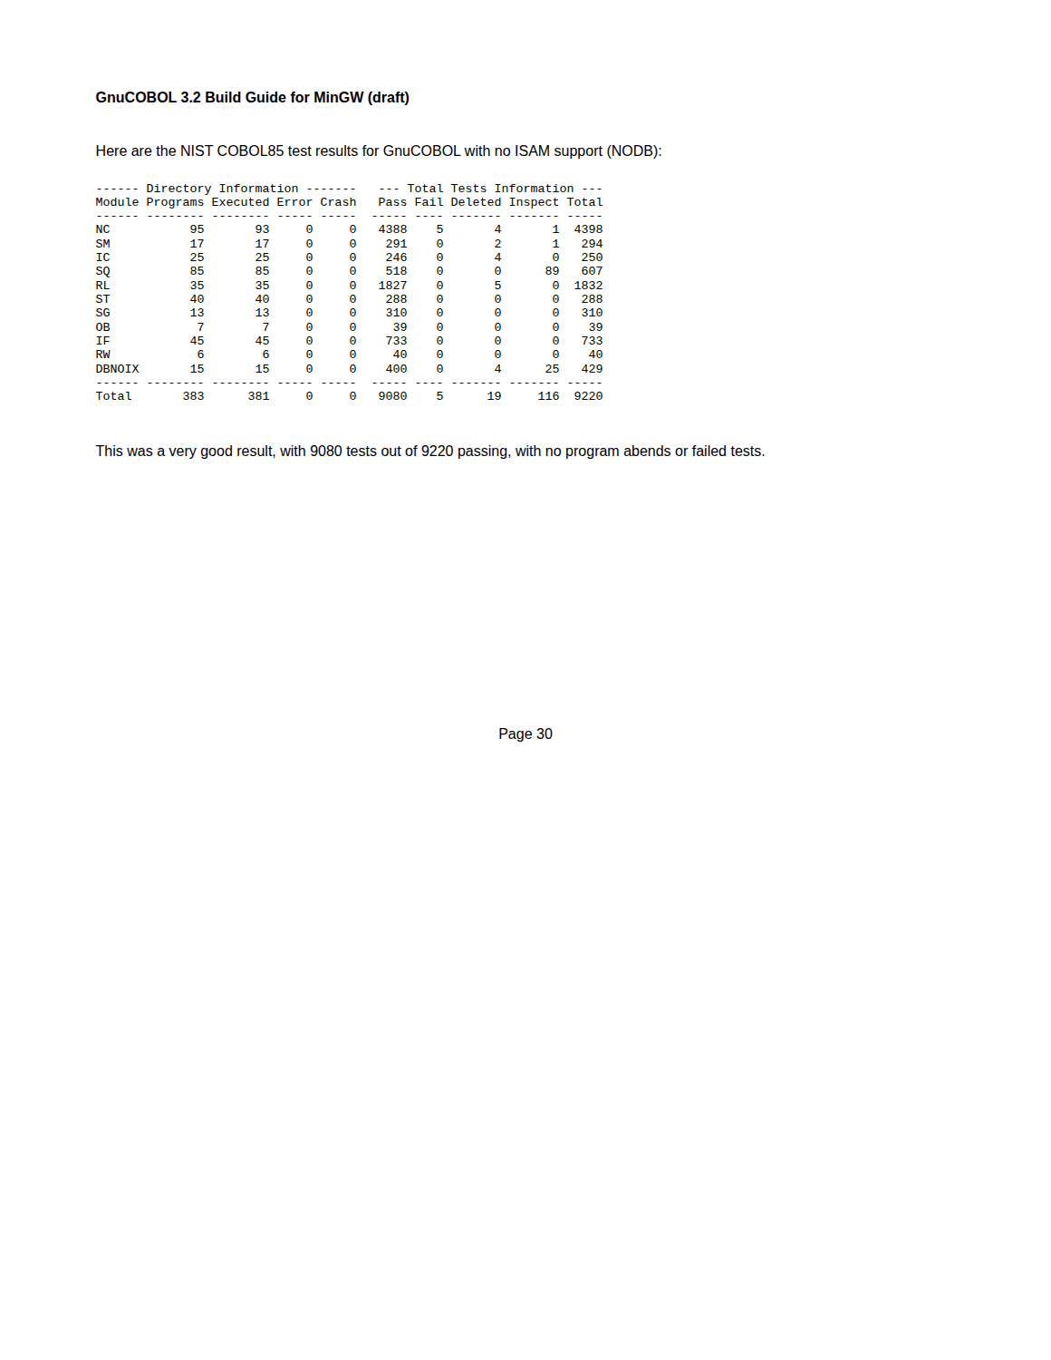GnuCOBOL 3.2 Build Guide for MinGW (draft)
Here are the NIST COBOL85 test results for GnuCOBOL with no ISAM support (NODB):
------ Directory Information -------   --- Total Tests Information ---
Module Programs Executed Error Crash   Pass Fail Deleted Inspect Total
------ -------- -------- ----- -----  ----- ---- ------- ------- -----
NC           95       93     0     0   4388    5       4       1  4398
SM           17       17     0     0    291    0       2       1   294
IC           25       25     0     0    246    0       4       0   250
SQ           85       85     0     0    518    0       0      89   607
RL           35       35     0     0   1827    0       5       0  1832
ST           40       40     0     0    288    0       0       0   288
SG           13       13     0     0    310    0       0       0   310
OB            7        7     0     0     39    0       0       0    39
IF           45       45     0     0    733    0       0       0   733
RW            6        6     0     0     40    0       0       0    40
DBNOIX       15       15     0     0    400    0       4      25   429
------ -------- -------- ----- -----  ----- ---- ------- ------- -----
Total       383      381     0     0   9080    5      19     116  9220
This was a very good result, with 9080 tests out of 9220 passing, with no program abends or failed tests.
Page 30